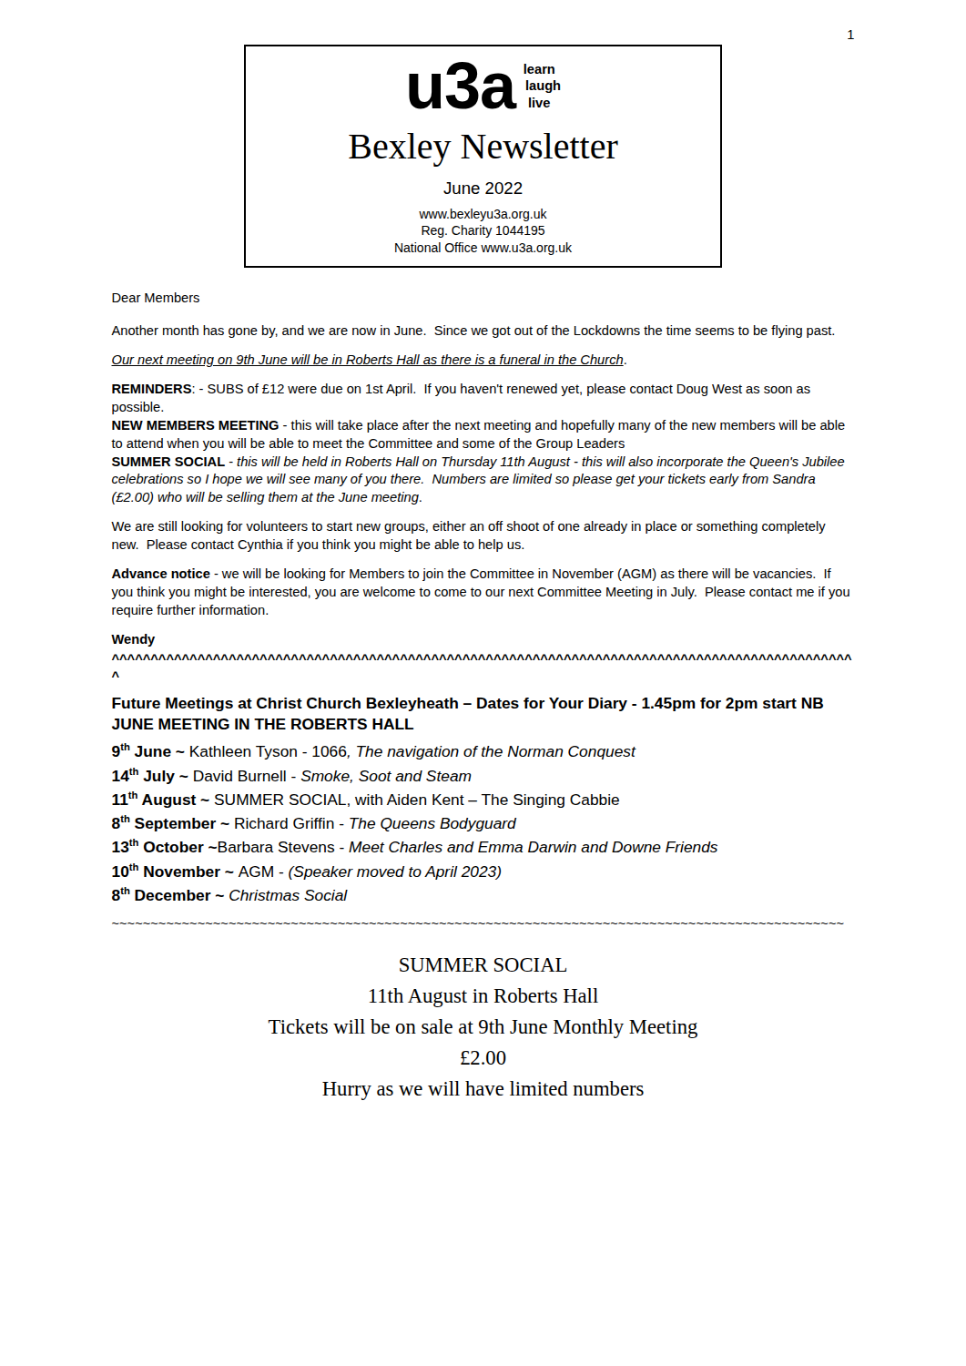1
u3a
learn laugh live
Bexley Newsletter
June 2022
www.bexleyu3a.org.uk Reg. Charity 1044195 National Office www.u3a.org.uk
Dear Members
Another month has gone by, and we are now in June. Since we got out of the Lockdowns the time seems to be flying past.
Our next meeting on 9th June will be in Roberts Hall as there is a funeral in the Church.
REMINDERS: - SUBS of £12 were due on 1st April. If you haven't renewed yet, please contact Doug West as soon as possible.
NEW MEMBERS MEETING - this will take place after the next meeting and hopefully many of the new members will be able to attend when you will be able to meet the Committee and some of the Group Leaders
SUMMER SOCIAL - this will be held in Roberts Hall on Thursday 11th August - this will also incorporate the Queen's Jubilee celebrations so I hope we will see many of you there. Numbers are limited so please get your tickets early from Sandra (£2.00) who will be selling them at the June meeting.
We are still looking for volunteers to start new groups, either an off shoot of one already in place or something completely new. Please contact Cynthia if you think you might be able to help us.
Advance notice - we will be looking for Members to join the Committee in November (AGM) as there will be vacancies. If you think you might be interested, you are welcome to come to our next Committee Meeting in July. Please contact me if you require further information.
Wendy
^^^^^^^^^^^^^^^^^^^^^^^^^^^^^^^^^^^^^^^^^^^^^^^^^^^^^^^^^^^^^^^^^^^^^^^^^^^^^^^^^^^^^^^^^^^^^^^^
Future Meetings at Christ Church Bexleyheath – Dates for Your Diary - 1.45pm for 2pm start NB JUNE MEETING IN THE ROBERTS HALL
9th June ~ Kathleen Tyson - 1066, The navigation of the Norman Conquest
14th July ~ David Burnell - Smoke, Soot and Steam
11th August ~ SUMMER SOCIAL, with Aiden Kent – The Singing Cabbie
8th September ~ Richard Griffin - The Queens Bodyguard
13th October ~Barbara Stevens - Meet Charles and Emma Darwin and Downe Friends
10th November ~ AGM - (Speaker moved to April 2023)
8th December ~ Christmas Social
~~~~~~~~~~~~~~~~~~~~~~~~~~~~~~~~~~~~~~~~~~~~~~~~~~~~~~~~~~~~~~~~~~~~~~~~~~~~~~~~~~~~~~~~~~~~~~
SUMMER SOCIAL
11th August in Roberts Hall
Tickets will be on sale at 9th June Monthly Meeting
£2.00
Hurry as we will have limited numbers